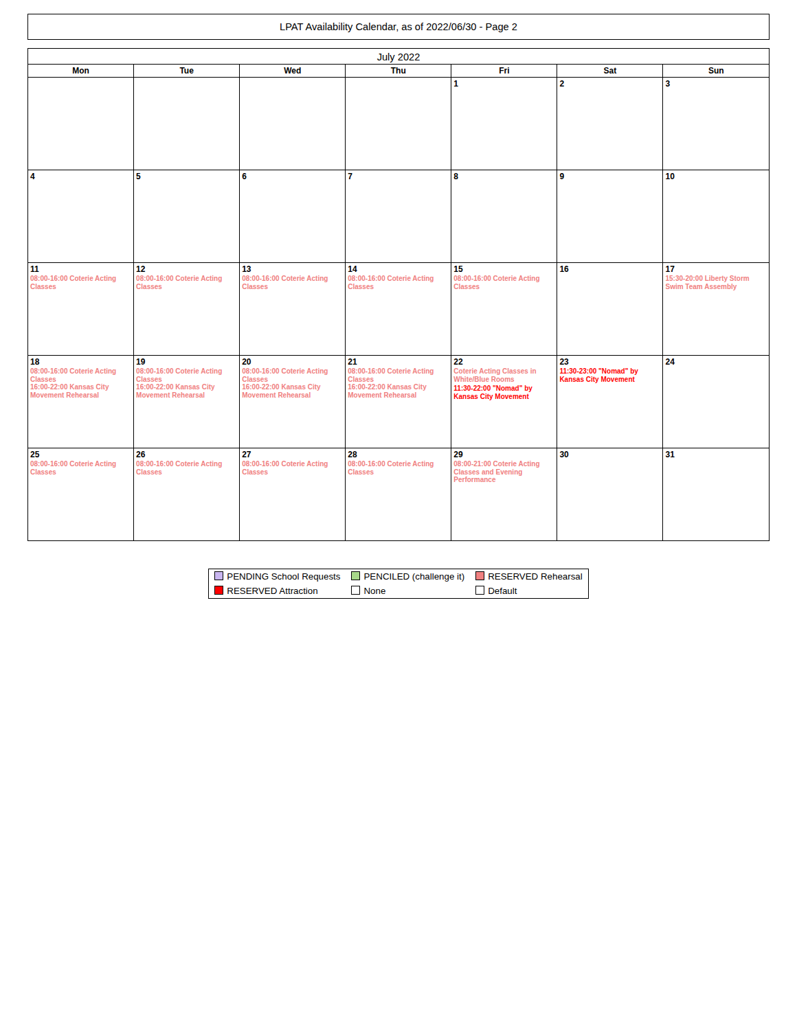LPAT Availability Calendar, as of 2022/06/30 - Page 2
July 2022
| Mon | Tue | Wed | Thu | Fri | Sat | Sun |
| --- | --- | --- | --- | --- | --- | --- |
| | | | | 1 | 2 | 3 |
| 4 | 5 | 6 | 7 | 8 | 9 | 10 |
| 11 08:00-16:00 Coterie Acting Classes | 12 08:00-16:00 Coterie Acting Classes | 13 08:00-16:00 Coterie Acting Classes | 14 08:00-16:00 Coterie Acting Classes | 15 08:00-16:00 Coterie Acting Classes | 16 | 17 15:30-20:00 Liberty Storm Swim Team Assembly |
| 18 08:00-16:00 Coterie Acting Classes 16:00-22:00 Kansas City Movement Rehearsal | 19 08:00-16:00 Coterie Acting Classes 16:00-22:00 Kansas City Movement Rehearsal | 20 08:00-16:00 Coterie Acting Classes 16:00-22:00 Kansas City Movement Rehearsal | 21 08:00-16:00 Coterie Acting Classes 16:00-22:00 Kansas City Movement Rehearsal | 22 Coterie Acting Classes in White/Blue Rooms 11:30-22:00 "Nomad" by Kansas City Movement | 23 11:30-23:00 "Nomad" by Kansas City Movement | 24 |
| 25 08:00-16:00 Coterie Acting Classes | 26 08:00-16:00 Coterie Acting Classes | 27 08:00-16:00 Coterie Acting Classes | 28 08:00-16:00 Coterie Acting Classes | 29 08:00-21:00 Coterie Acting Classes and Evening Performance | 30 | 31 |
| PENDING School Requests | PENCILED (challenge it) | RESERVED Rehearsal |
| RESERVED Attraction | None | Default |